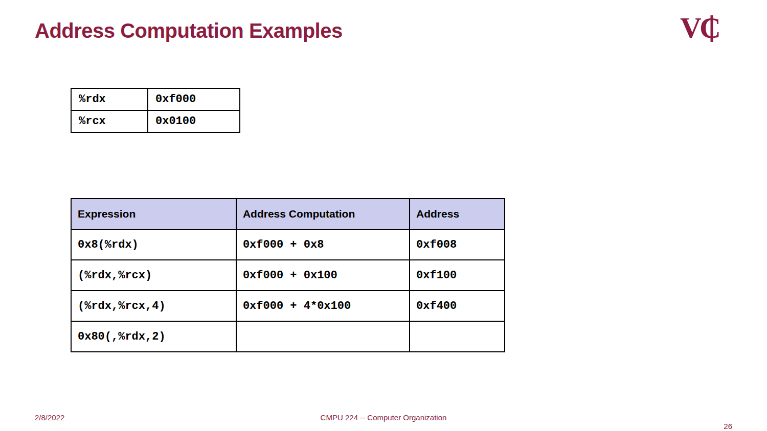Address Computation Examples
V C
| %rdx | 0xf000 |
| %rcx | 0x0100 |
| Expression | Address Computation | Address |
| --- | --- | --- |
| 0x8(%rdx) | 0xf000 + 0x8 | 0xf008 |
| (%rdx,%rcx) | 0xf000 + 0x100 | 0xf100 |
| (%rdx,%rcx,4) | 0xf000 + 4*0x100 | 0xf400 |
| 0x80(,%rdx,2) | | |
2/8/2022
CMPU 224 -- Computer Organization
26